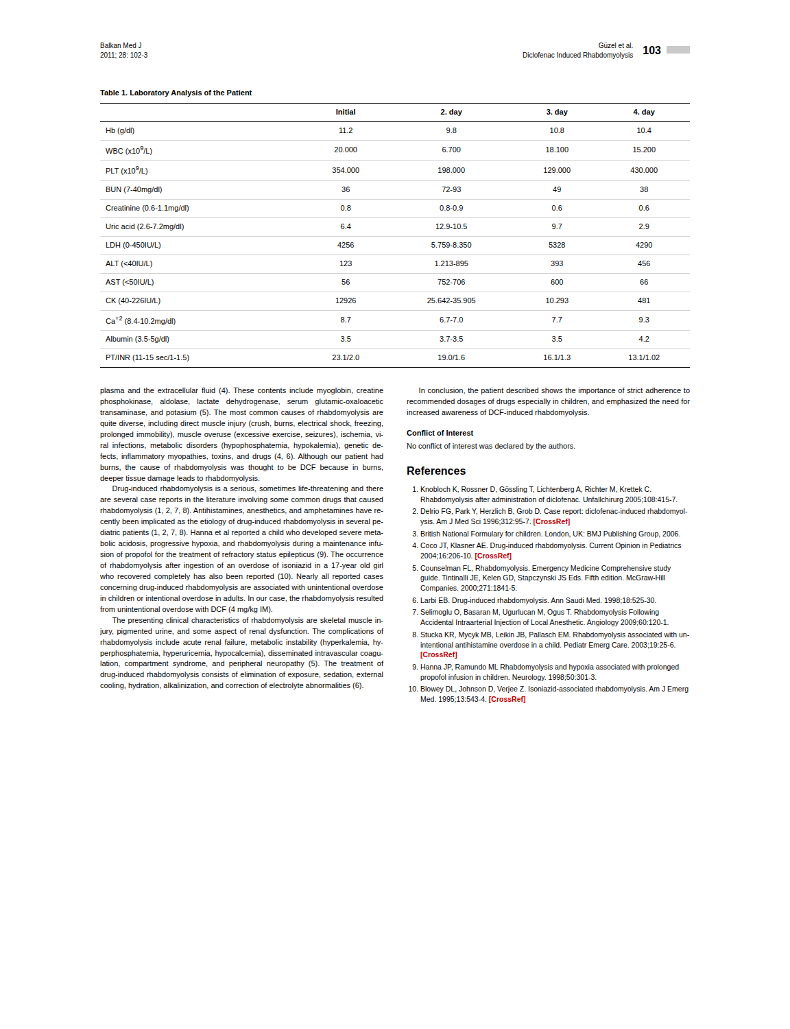Balkan Med J
2011; 28: 102-3
Güzel et al.
Diclofenac Induced Rhabdomyolysis
103
Table 1. Laboratory Analysis of the Patient
| | Initial | 2. day | 3. day | 4. day |
| --- | --- | --- | --- | --- |
| Hb (g/dl) | 11.2 | 9.8 | 10.8 | 10.4 |
| WBC (x10 9 /L) | 20.000 | 6.700 | 18.100 | 15.200 |
| PLT (x10 9 /L) | 354.000 | 198.000 | 129.000 | 430.000 |
| BUN (7-40mg/dl) | 36 | 72-93 | 49 | 38 |
| Creatinine (0.6-1.1mg/dl) | 0.8 | 0.8-0.9 | 0.6 | 0.6 |
| Uric acid (2.6-7.2mg/dl) | 6.4 | 12.9-10.5 | 9.7 | 2.9 |
| LDH (0-450IU/L) | 4256 | 5.759-8.350 | 5328 | 4290 |
| ALT (<40IU/L) | 123 | 1.213-895 | 393 | 456 |
| AST (<50IU/L) | 56 | 752-706 | 600 | 66 |
| CK (40-226IU/L) | 12926 | 25.642-35.905 | 10.293 | 481 |
| Ca +2 (8.4-10.2mg/dl) | 8.7 | 6.7-7.0 | 7.7 | 9.3 |
| Albumin (3.5-5g/dl) | 3.5 | 3.7-3.5 | 3.5 | 4.2 |
| PT/INR (11-15 sec/1-1.5) | 23.1/2.0 | 19.0/1.6 | 16.1/1.3 | 13.1/1.02 |
plasma and the extracellular fluid (4). These contents include myoglobin, creatine phosphokinase, aldolase, lactate dehydrogenase, serum glutamic-oxaloacetic transaminase, and potasium (5). The most common causes of rhabdomyolysis are quite diverse, including direct muscle injury (crush, burns, electrical shock, freezing, prolonged immobility), muscle overuse (excessive exercise, seizures), ischemia, viral infections, metabolic disorders (hypophosphatemia, hypokalemia), genetic defects, inflammatory myopathies, toxins, and drugs (4, 6). Although our patient had burns, the cause of rhabdomyolysis was thought to be DCF because in burns, deeper tissue damage leads to rhabdomyolysis.
Drug-induced rhabdomyolysis is a serious, sometimes life-threatening and there are several case reports in the literature involving some common drugs that caused rhabdomyolysis (1, 2, 7, 8). Antihistamines, anesthetics, and amphetamines have recently been implicated as the etiology of drug-induced rhabdomyolysis in several pediatric patients (1, 2, 7, 8). Hanna et al reported a child who developed severe metabolic acidosis, progressive hypoxia, and rhabdomyolysis during a maintenance infusion of propofol for the treatment of refractory status epilepticus (9). The occurrence of rhabdomyolysis after ingestion of an overdose of isoniazid in a 17-year old girl who recovered completely has also been reported (10). Nearly all reported cases concerning drug-induced rhabdomyolysis are associated with unintentional overdose in children or intentional overdose in adults. In our case, the rhabdomyolysis resulted from unintentional overdose with DCF (4 mg/kg IM).
The presenting clinical characteristics of rhabdomyolysis are skeletal muscle injury, pigmented urine, and some aspect of renal dysfunction. The complications of rhabdomyolysis include acute renal failure, metabolic instability (hyperkalemia, hyperphosphatemia, hyperuricemia, hypocalcemia), disseminated intravascular coagulation, compartment syndrome, and peripheral neuropathy (5). The treatment of drug-induced rhabdomyolysis consists of elimination of exposure, sedation, external cooling, hydration, alkalinization, and correction of electrolyte abnormalities (6).
In conclusion, the patient described shows the importance of strict adherence to recommended dosages of drugs especially in children, and emphasized the need for increased awareness of DCF-induced rhabdomyolysis.
Conflict of Interest
No conflict of interest was declared by the authors.
References
Knobloch K, Rossner D, Gössling T, Lichtenberg A, Richter M, Krettek C. Rhabdomyolysis after administration of diclofenac. Unfallchirurg 2005;108:415-7.
Delrio FG, Park Y, Herzlich B, Grob D. Case report: diclofenac-induced rhabdomyolysis. Am J Med Sci 1996;312:95-7. [CrossRef]
British National Formulary for children. London, UK: BMJ Publishing Group, 2006.
Coco JT, Klasner AE. Drug-induced rhabdomyolysis. Current Opinion in Pediatrics 2004;16:206-10. [CrossRef]
Counselman FL, Rhabdomyolysis. Emergency Medicine Comprehensive study guide. Tintinalli JE, Kelen GD, Stapczynski JS Eds. Fifth edition. McGraw-Hill Companies. 2000;271:1841-5.
Larbi EB. Drug-induced rhabdomyolysis. Ann Saudi Med. 1998;18:525-30.
Selimoglu O, Basaran M, Ugurlucan M, Ogus T. Rhabdomyolysis Following Accidental Intraarterial Injection of Local Anesthetic. Angiology 2009;60:120-1.
Stucka KR, Mycyk MB, Leikin JB, Pallasch EM. Rhabdomyolysis associated with unintentional antihistamine overdose in a child. Pediatr Emerg Care. 2003;19:25-6. [CrossRef]
Hanna JP, Ramundo ML Rhabdomyolysis and hypoxia associated with prolonged propofol infusion in children. Neurology. 1998;50:301-3.
Blowey DL, Johnson D, Verjee Z. Isoniazid-associated rhabdomyolysis. Am J Emerg Med. 1995;13:543-4. [CrossRef]